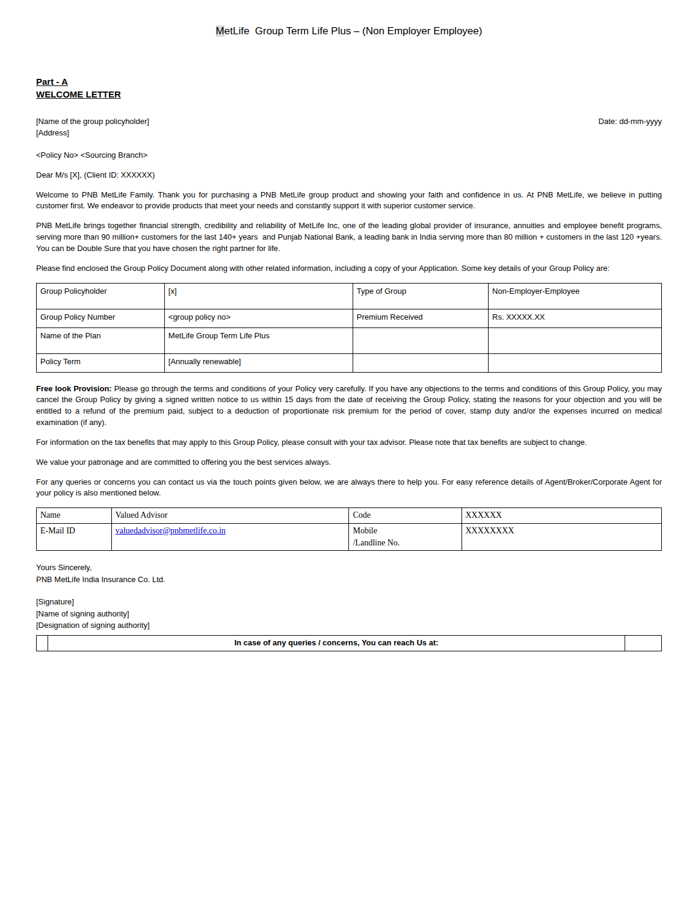MetLife Group Term Life Plus – (Non Employer Employee)
Part - A
WELCOME LETTER
[Name of the group policyholder]
[Address]
Date: dd-mm-yyyy
<Policy No> <Sourcing Branch>
Dear M/s [X], (Client ID: XXXXXX)
Welcome to PNB MetLife Family. Thank you for purchasing a PNB MetLife group product and showing your faith and confidence in us. At PNB MetLife, we believe in putting customer first. We endeavor to provide products that meet your needs and constantly support it with superior customer service.
PNB MetLife brings together financial strength, credibility and reliability of MetLife Inc, one of the leading global provider of insurance, annuities and employee benefit programs, serving more than 90 million+ customers for the last 140+ years and Punjab National Bank, a leading bank in India serving more than 80 million + customers in the last 120 +years. You can be Double Sure that you have chosen the right partner for life.
Please find enclosed the Group Policy Document along with other related information, including a copy of your Application. Some key details of your Group Policy are:
| Group Policyholder | [x] | Type of Group | Non-Employer-Employee |
| Group Policy Number | <group policy no> | Premium Received | Rs. XXXXX.XX |
| Name of the Plan | MetLife Group Term Life Plus | | |
| Policy Term | [Annually renewable] | | |
Free look Provision: Please go through the terms and conditions of your Policy very carefully. If you have any objections to the terms and conditions of this Group Policy, you may cancel the Group Policy by giving a signed written notice to us within 15 days from the date of receiving the Group Policy, stating the reasons for your objection and you will be entitled to a refund of the premium paid, subject to a deduction of proportionate risk premium for the period of cover, stamp duty and/or the expenses incurred on medical examination (if any).
For information on the tax benefits that may apply to this Group Policy, please consult with your tax advisor. Please note that tax benefits are subject to change.
We value your patronage and are committed to offering you the best services always.
For any queries or concerns you can contact us via the touch points given below, we are always there to help you. For easy reference details of Agent/Broker/Corporate Agent for your policy is also mentioned below.
| Name | Valued Advisor | Code | XXXXXX |
| E-Mail ID | valuedadvisor@pnbmetlife.co.in | Mobile /Landline No. | XXXXXXXX |
Yours Sincerely,
PNB MetLife India Insurance Co. Ltd.
[Signature]
[Name of signing authority]
[Designation of signing authority]
In case of any queries / concerns, You can reach Us at: